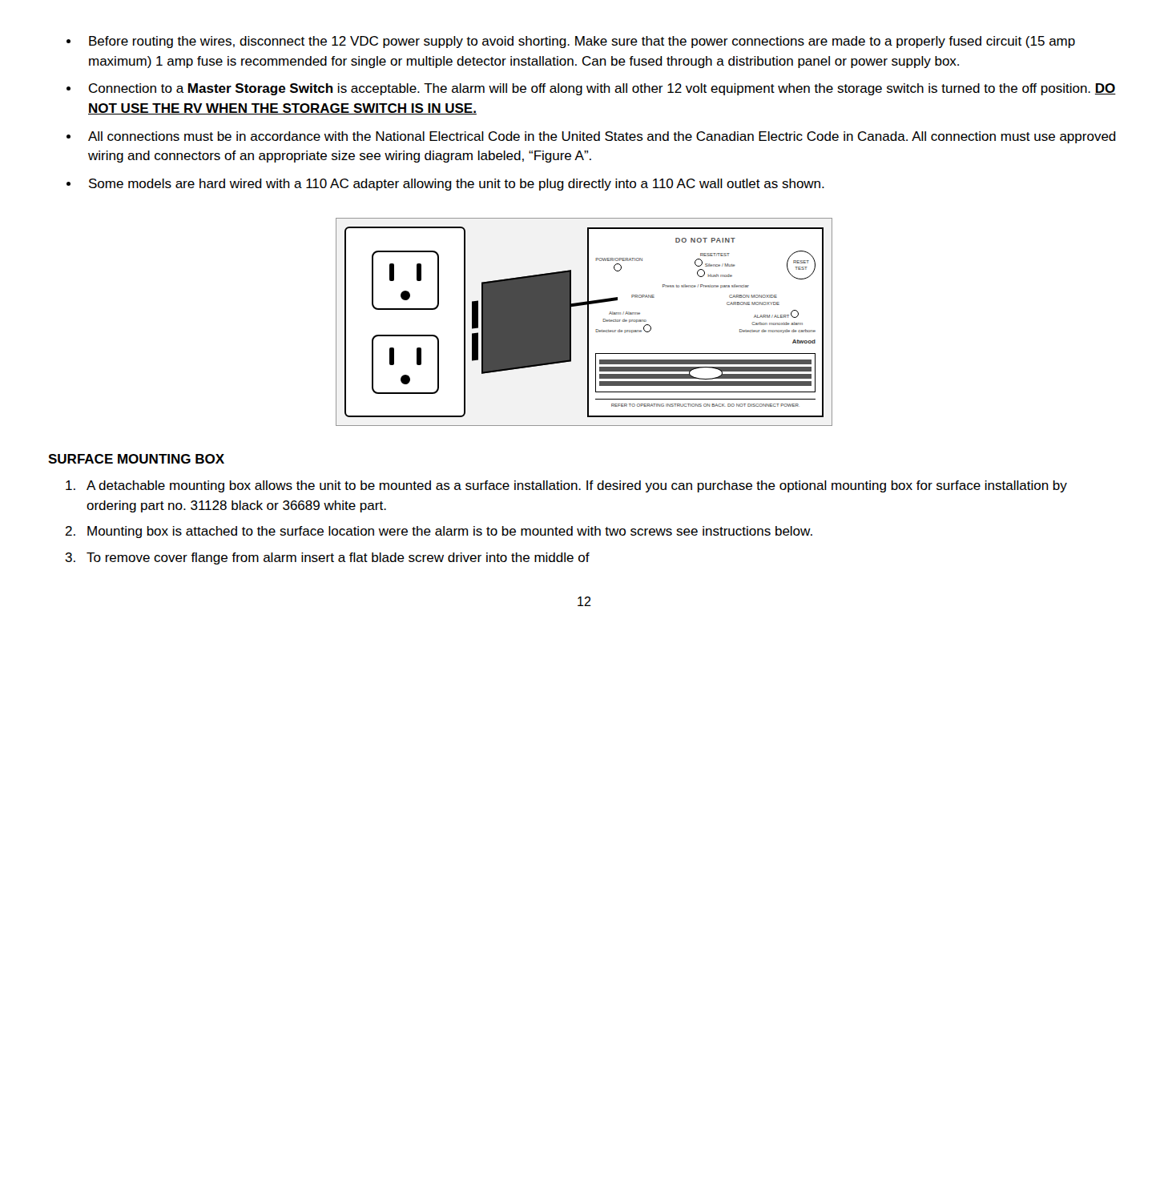Before routing the wires, disconnect the 12 VDC power supply to avoid shorting. Make sure that the power connections are made to a properly fused circuit (15 amp maximum) 1 amp fuse is recommended for single or multiple detector installation. Can be fused through a distribution panel or power supply box.
Connection to a Master Storage Switch is acceptable. The alarm will be off along with all other 12 volt equipment when the storage switch is turned to the off position. DO NOT USE THE RV WHEN THE STORAGE SWITCH IS IN USE.
All connections must be in accordance with the National Electrical Code in the United States and the Canadian Electric Code in Canada. All connection must use approved wiring and connectors of an appropriate size see wiring diagram labeled, “Figure A”.
Some models are hard wired with a 110 AC adapter allowing the unit to be plug directly into a 110 AC wall outlet as shown.
DO NOT PAINT
POWER/OPERATION
RESET/TEST
Silence / Mute
Hush mode
RESET
TEST
Press to silence / Presione para silenciar
PROPANE
CARBON MONOXIDE
CARBONE MONOXYDE
Alarm / Alarme
Detector de propano
Detecteur de propane
ALARM / ALERT
Carbon monoxide alarm
Detecteur de monoxyde de carbone
Atwood
REFER TO OPERATING INSTRUCTIONS ON BACK. DO NOT DISCONNECT POWER.
SURFACE MOUNTING BOX
A detachable mounting box allows the unit to be mounted as a surface installation. If desired you can purchase the optional mounting box for surface installation by ordering part no. 31128 black or 36689 white part.
Mounting box is attached to the surface location were the alarm is to be mounted with two screws see instructions below.
To remove cover flange from alarm insert a flat blade screw driver into the middle of
12